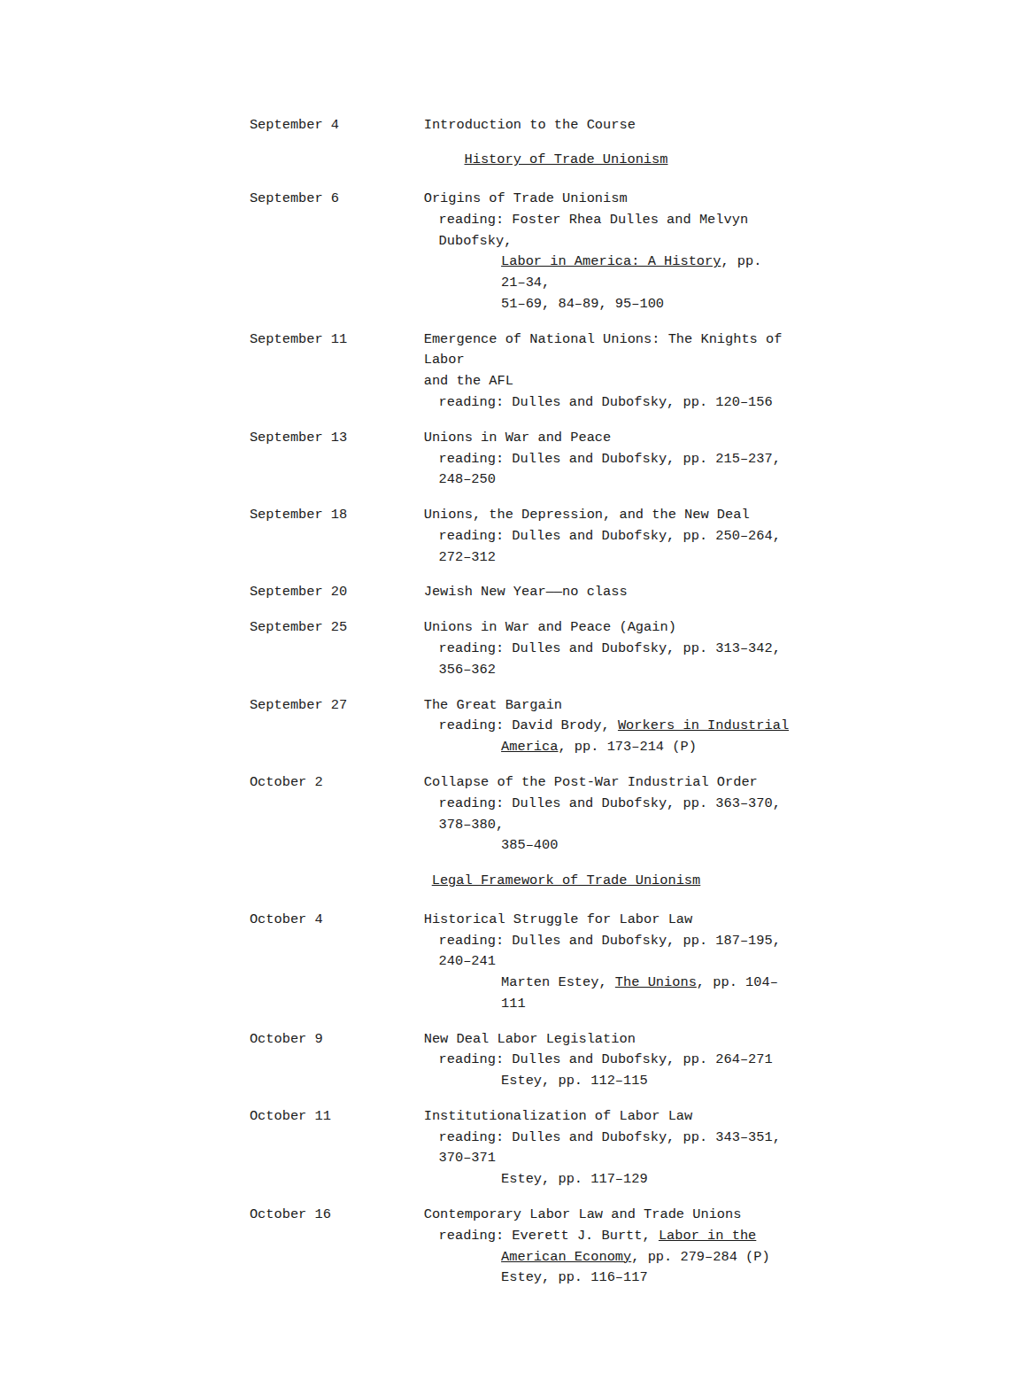September 4
Introduction to the Course
History of Trade Unionism
September 6
Origins of Trade Unionism
reading: Foster Rhea Dulles and Melvyn Dubofsky, Labor in America: A History, pp. 21–34, 51–69, 84–89, 95–100
September 11
Emergence of National Unions: The Knights of Labor
and the AFL
reading: Dulles and Dubofsky, pp. 120–156
September 13
Unions in War and Peace
reading: Dulles and Dubofsky, pp. 215–237, 248–250
September 18
Unions, the Depression, and the New Deal
reading: Dulles and Dubofsky, pp. 250–264, 272–312
September 20
Jewish New Year——no class
September 25
Unions in War and Peace (Again)
reading: Dulles and Dubofsky, pp. 313–342, 356–362
September 27
The Great Bargain
reading: David Brody, Workers in Industrial America, pp. 173–214 (P)
October 2
Collapse of the Post-War Industrial Order
reading: Dulles and Dubofsky, pp. 363–370, 378–380, 385–400
Legal Framework of Trade Unionism
October 4
Historical Struggle for Labor Law
reading: Dulles and Dubofsky, pp. 187–195, 240–241 Marten Estey, The Unions, pp. 104–111
October 9
New Deal Labor Legislation
reading: Dulles and Dubofsky, pp. 264–271 Estey, pp. 112–115
October 11
Institutionalization of Labor Law
reading: Dulles and Dubofsky, pp. 343–351, 370–371 Estey, pp. 117–129
October 16
Contemporary Labor Law and Trade Unions
reading: Everett J. Burtt, Labor in the American Economy, pp. 279–284 (P) Estey, pp. 116–117